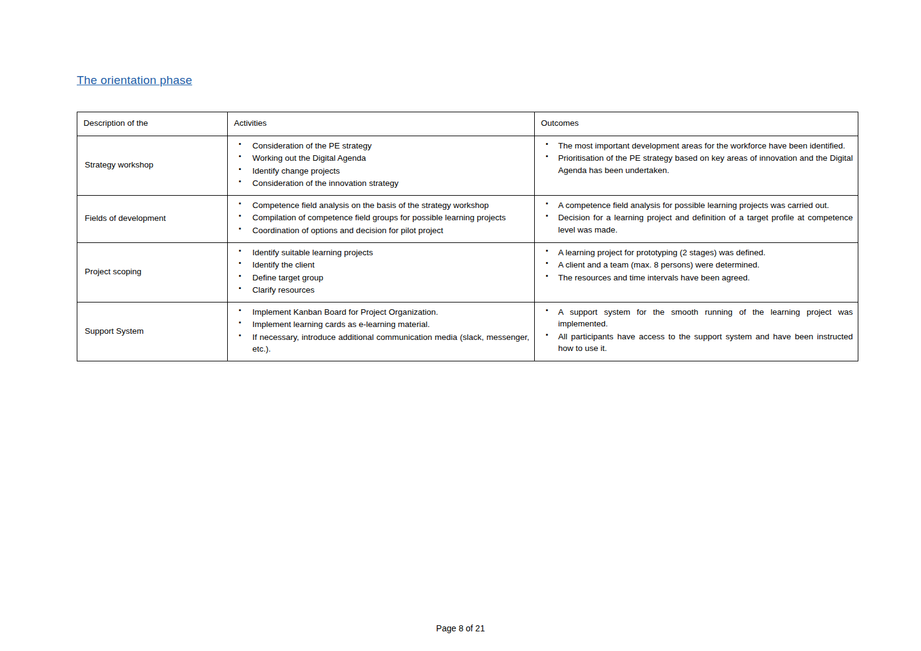The orientation phase
| Description of the | Activities | Outcomes |
| --- | --- | --- |
| Strategy workshop | Consideration of the PE strategy Working out the Digital Agenda Identify change projects Consideration of the innovation strategy | The most important development areas for the workforce have been identified. Prioritisation of the PE strategy based on key areas of innovation and the Digital Agenda has been undertaken. |
| Fields of development | Competence field analysis on the basis of the strategy workshop Compilation of competence field groups for possible learning projects Coordination of options and decision for pilot project | A competence field analysis for possible learning projects was carried out. Decision for a learning project and definition of a target profile at competence level was made. |
| Project scoping | Identify suitable learning projects Identify the client Define target group Clarify resources | A learning project for prototyping (2 stages) was defined. A client and a team (max. 8 persons) were determined. The resources and time intervals have been agreed. |
| Support System | Implement Kanban Board for Project Organization. Implement learning cards as e-learning material. If necessary, introduce additional communication media (slack, messenger, etc.). | A support system for the smooth running of the learning project was implemented. All participants have access to the support system and have been instructed how to use it. |
Page 8 of 21